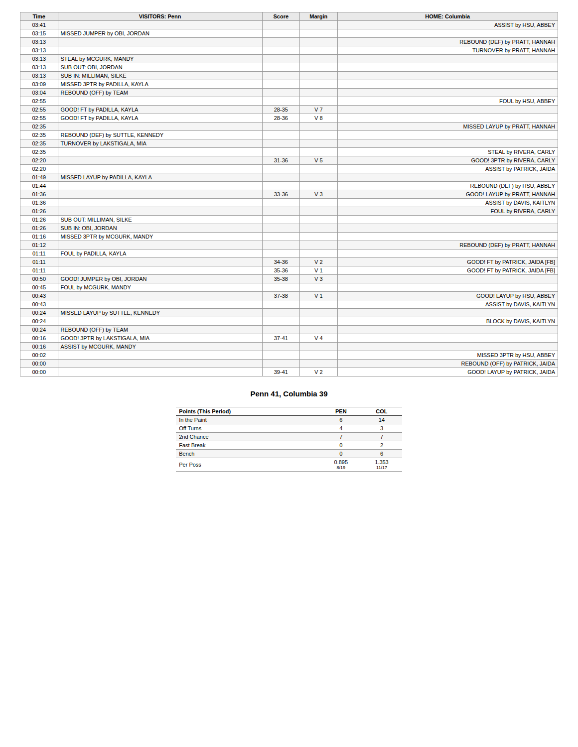| Time | VISITORS: Penn | Score | Margin | HOME: Columbia |
| --- | --- | --- | --- | --- |
| 03:41 | | | | ASSIST by HSU, ABBEY |
| 03:15 | MISSED JUMPER by OBI, JORDAN | | | |
| 03:13 | | | | REBOUND (DEF) by PRATT, HANNAH |
| 03:13 | | | | TURNOVER by PRATT, HANNAH |
| 03:13 | STEAL by MCGURK, MANDY | | | |
| 03:13 | SUB OUT: OBI, JORDAN | | | |
| 03:13 | SUB IN: MILLIMAN, SILKE | | | |
| 03:09 | MISSED 3PTR by PADILLA, KAYLA | | | |
| 03:04 | REBOUND (OFF) by TEAM | | | |
| 02:55 | | | | FOUL by HSU, ABBEY |
| 02:55 | GOOD! FT by PADILLA, KAYLA | 28-35 | V 7 | |
| 02:55 | GOOD! FT by PADILLA, KAYLA | 28-36 | V 8 | |
| 02:35 | | | | MISSED LAYUP by PRATT, HANNAH |
| 02:35 | REBOUND (DEF) by SUTTLE, KENNEDY | | | |
| 02:35 | TURNOVER by LAKSTIGALA, MIA | | | |
| 02:35 | | | | STEAL by RIVERA, CARLY |
| 02:20 | | 31-36 | V 5 | GOOD! 3PTR by RIVERA, CARLY |
| 02:20 | | | | ASSIST by PATRICK, JAIDA |
| 01:49 | MISSED LAYUP by PADILLA, KAYLA | | | |
| 01:44 | | | | REBOUND (DEF) by HSU, ABBEY |
| 01:36 | | 33-36 | V 3 | GOOD! LAYUP by PRATT, HANNAH |
| 01:36 | | | | ASSIST by DAVIS, KAITLYN |
| 01:26 | | | | FOUL by RIVERA, CARLY |
| 01:26 | SUB OUT: MILLIMAN, SILKE | | | |
| 01:26 | SUB IN: OBI, JORDAN | | | |
| 01:16 | MISSED 3PTR by MCGURK, MANDY | | | |
| 01:12 | | | | REBOUND (DEF) by PRATT, HANNAH |
| 01:11 | FOUL by PADILLA, KAYLA | | | |
| 01:11 | | 34-36 | V 2 | GOOD! FT by PATRICK, JAIDA [FB] |
| 01:11 | | 35-36 | V 1 | GOOD! FT by PATRICK, JAIDA [FB] |
| 00:50 | GOOD! JUMPER by OBI, JORDAN | 35-38 | V 3 | |
| 00:45 | FOUL by MCGURK, MANDY | | | |
| 00:43 | | 37-38 | V 1 | GOOD! LAYUP by HSU, ABBEY |
| 00:43 | | | | ASSIST by DAVIS, KAITLYN |
| 00:24 | MISSED LAYUP by SUTTLE, KENNEDY | | | |
| 00:24 | | | | BLOCK by DAVIS, KAITLYN |
| 00:24 | REBOUND (OFF) by TEAM | | | |
| 00:16 | GOOD! 3PTR by LAKSTIGALA, MIA | 37-41 | V 4 | |
| 00:16 | ASSIST by MCGURK, MANDY | | | |
| 00:02 | | | | MISSED 3PTR by HSU, ABBEY |
| 00:00 | | | | REBOUND (OFF) by PATRICK, JAIDA |
| 00:00 | | 39-41 | V 2 | GOOD! LAYUP by PATRICK, JAIDA |
Penn 41, Columbia 39
| Points (This Period) | PEN | COL |
| --- | --- | --- |
| In the Paint | 6 | 14 |
| Off Turns | 4 | 3 |
| 2nd Chance | 7 | 7 |
| Fast Break | 0 | 2 |
| Bench | 0 | 6 |
| Per Poss | 0.895 8/19 | 1.353 11/17 |